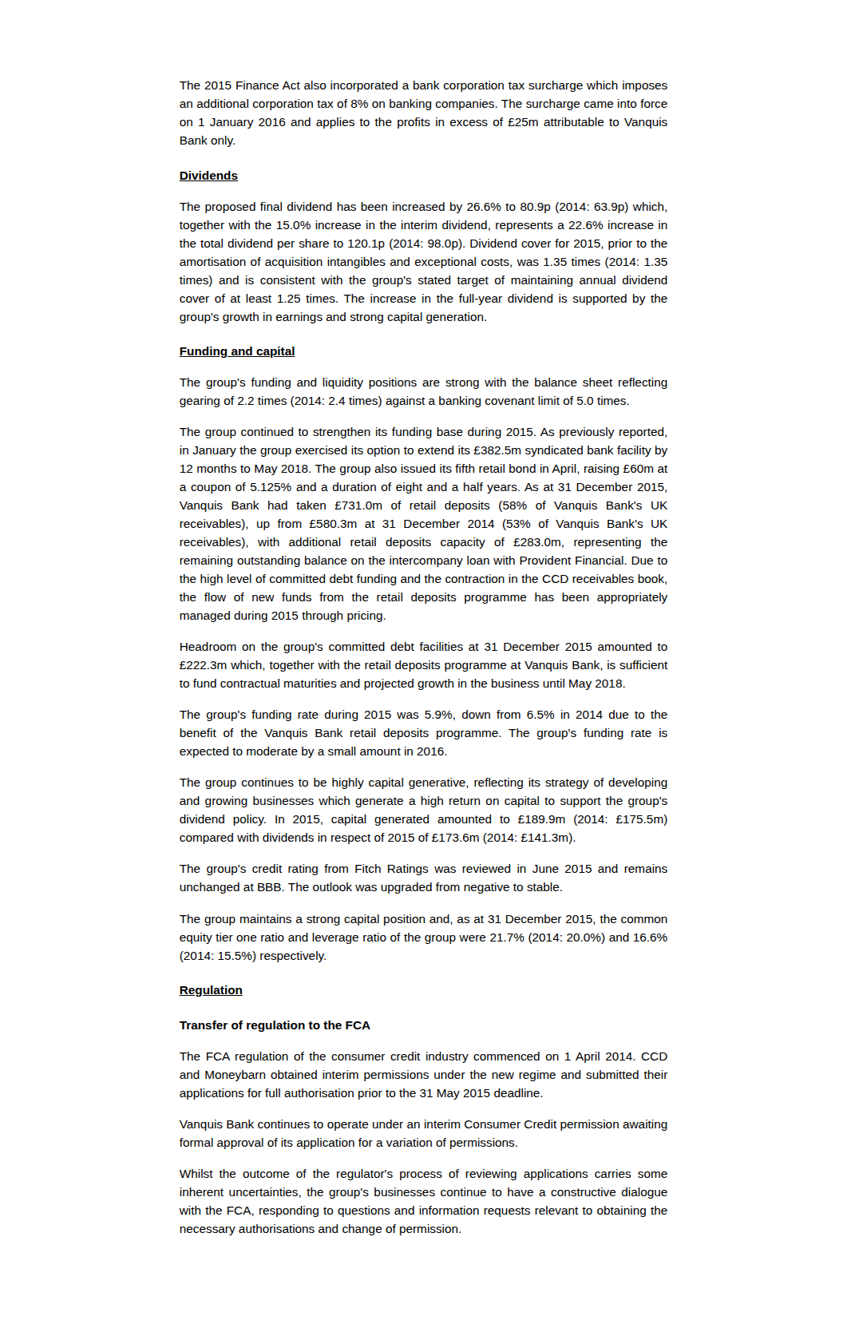The 2015 Finance Act also incorporated a bank corporation tax surcharge which imposes an additional corporation tax of 8% on banking companies. The surcharge came into force on 1 January 2016 and applies to the profits in excess of £25m attributable to Vanquis Bank only.
Dividends
The proposed final dividend has been increased by 26.6% to 80.9p (2014: 63.9p) which, together with the 15.0% increase in the interim dividend, represents a 22.6% increase in the total dividend per share to 120.1p (2014: 98.0p). Dividend cover for 2015, prior to the amortisation of acquisition intangibles and exceptional costs, was 1.35 times (2014: 1.35 times) and is consistent with the group's stated target of maintaining annual dividend cover of at least 1.25 times. The increase in the full-year dividend is supported by the group's growth in earnings and strong capital generation.
Funding and capital
The group's funding and liquidity positions are strong with the balance sheet reflecting gearing of 2.2 times (2014: 2.4 times) against a banking covenant limit of 5.0 times.
The group continued to strengthen its funding base during 2015. As previously reported, in January the group exercised its option to extend its £382.5m syndicated bank facility by 12 months to May 2018. The group also issued its fifth retail bond in April, raising £60m at a coupon of 5.125% and a duration of eight and a half years. As at 31 December 2015, Vanquis Bank had taken £731.0m of retail deposits (58% of Vanquis Bank's UK receivables), up from £580.3m at 31 December 2014 (53% of Vanquis Bank's UK receivables), with additional retail deposits capacity of £283.0m, representing the remaining outstanding balance on the intercompany loan with Provident Financial. Due to the high level of committed debt funding and the contraction in the CCD receivables book, the flow of new funds from the retail deposits programme has been appropriately managed during 2015 through pricing.
Headroom on the group's committed debt facilities at 31 December 2015 amounted to £222.3m which, together with the retail deposits programme at Vanquis Bank, is sufficient to fund contractual maturities and projected growth in the business until May 2018.
The group's funding rate during 2015 was 5.9%, down from 6.5% in 2014 due to the benefit of the Vanquis Bank retail deposits programme. The group's funding rate is expected to moderate by a small amount in 2016.
The group continues to be highly capital generative, reflecting its strategy of developing and growing businesses which generate a high return on capital to support the group's dividend policy. In 2015, capital generated amounted to £189.9m (2014: £175.5m) compared with dividends in respect of 2015 of £173.6m (2014: £141.3m).
The group's credit rating from Fitch Ratings was reviewed in June 2015 and remains unchanged at BBB. The outlook was upgraded from negative to stable.
The group maintains a strong capital position and, as at 31 December 2015, the common equity tier one ratio and leverage ratio of the group were 21.7% (2014: 20.0%) and 16.6% (2014: 15.5%) respectively.
Regulation
Transfer of regulation to the FCA
The FCA regulation of the consumer credit industry commenced on 1 April 2014. CCD and Moneybarn obtained interim permissions under the new regime and submitted their applications for full authorisation prior to the 31 May 2015 deadline.
Vanquis Bank continues to operate under an interim Consumer Credit permission awaiting formal approval of its application for a variation of permissions.
Whilst the outcome of the regulator's process of reviewing applications carries some inherent uncertainties, the group's businesses continue to have a constructive dialogue with the FCA, responding to questions and information requests relevant to obtaining the necessary authorisations and change of permission.